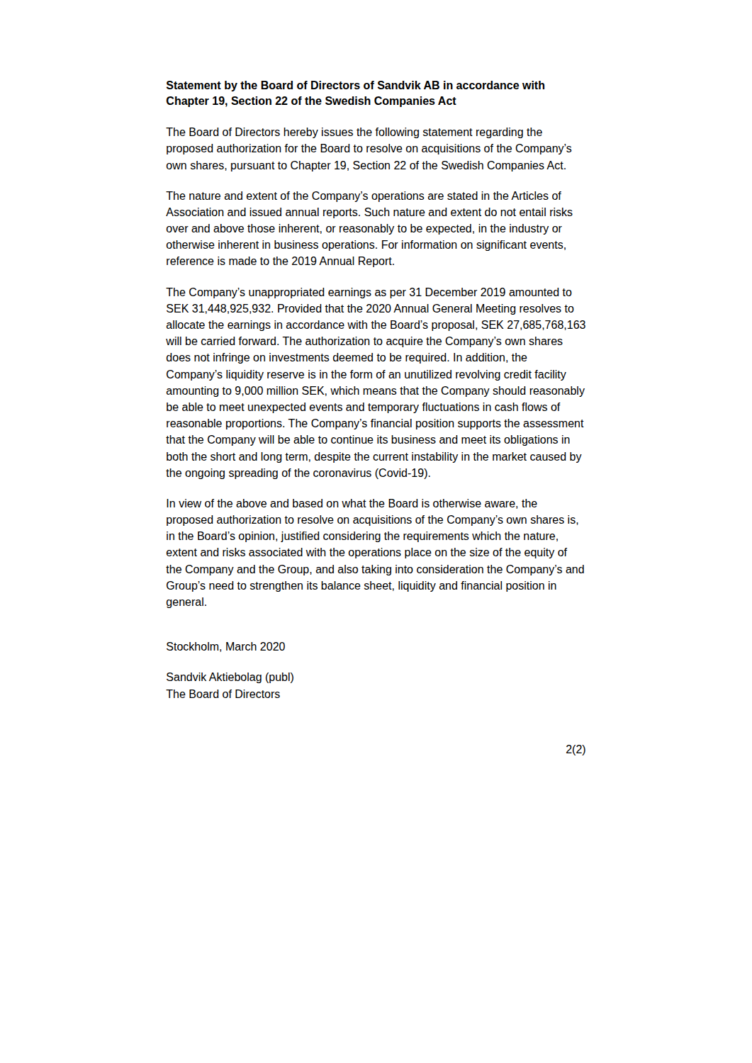Statement by the Board of Directors of Sandvik AB in accordance with
Chapter 19, Section 22 of the Swedish Companies Act
The Board of Directors hereby issues the following statement regarding the proposed authorization for the Board to resolve on acquisitions of the Company’s own shares, pursuant to Chapter 19, Section 22 of the Swedish Companies Act.
The nature and extent of the Company’s operations are stated in the Articles of Association and issued annual reports. Such nature and extent do not entail risks over and above those inherent, or reasonably to be expected, in the industry or otherwise inherent in business operations. For information on significant events, reference is made to the 2019 Annual Report.
The Company’s unappropriated earnings as per 31 December 2019 amounted to SEK 31,448,925,932. Provided that the 2020 Annual General Meeting resolves to allocate the earnings in accordance with the Board’s proposal, SEK 27,685,768,163 will be carried forward. The authorization to acquire the Company’s own shares does not infringe on investments deemed to be required. In addition, the Company’s liquidity reserve is in the form of an unutilized revolving credit facility amounting to 9,000 million SEK, which means that the Company should reasonably be able to meet unexpected events and temporary fluctuations in cash flows of reasonable proportions. The Company’s financial position supports the assessment that the Company will be able to continue its business and meet its obligations in both the short and long term, despite the current instability in the market caused by the ongoing spreading of the coronavirus (Covid-19).
In view of the above and based on what the Board is otherwise aware, the proposed authorization to resolve on acquisitions of the Company’s own shares is, in the Board’s opinion, justified considering the requirements which the nature, extent and risks associated with the operations place on the size of the equity of the Company and the Group, and also taking into consideration the Company’s and Group’s need to strengthen its balance sheet, liquidity and financial position in general.
Stockholm, March 2020
Sandvik Aktiebolag (publ)
The Board of Directors
2(2)